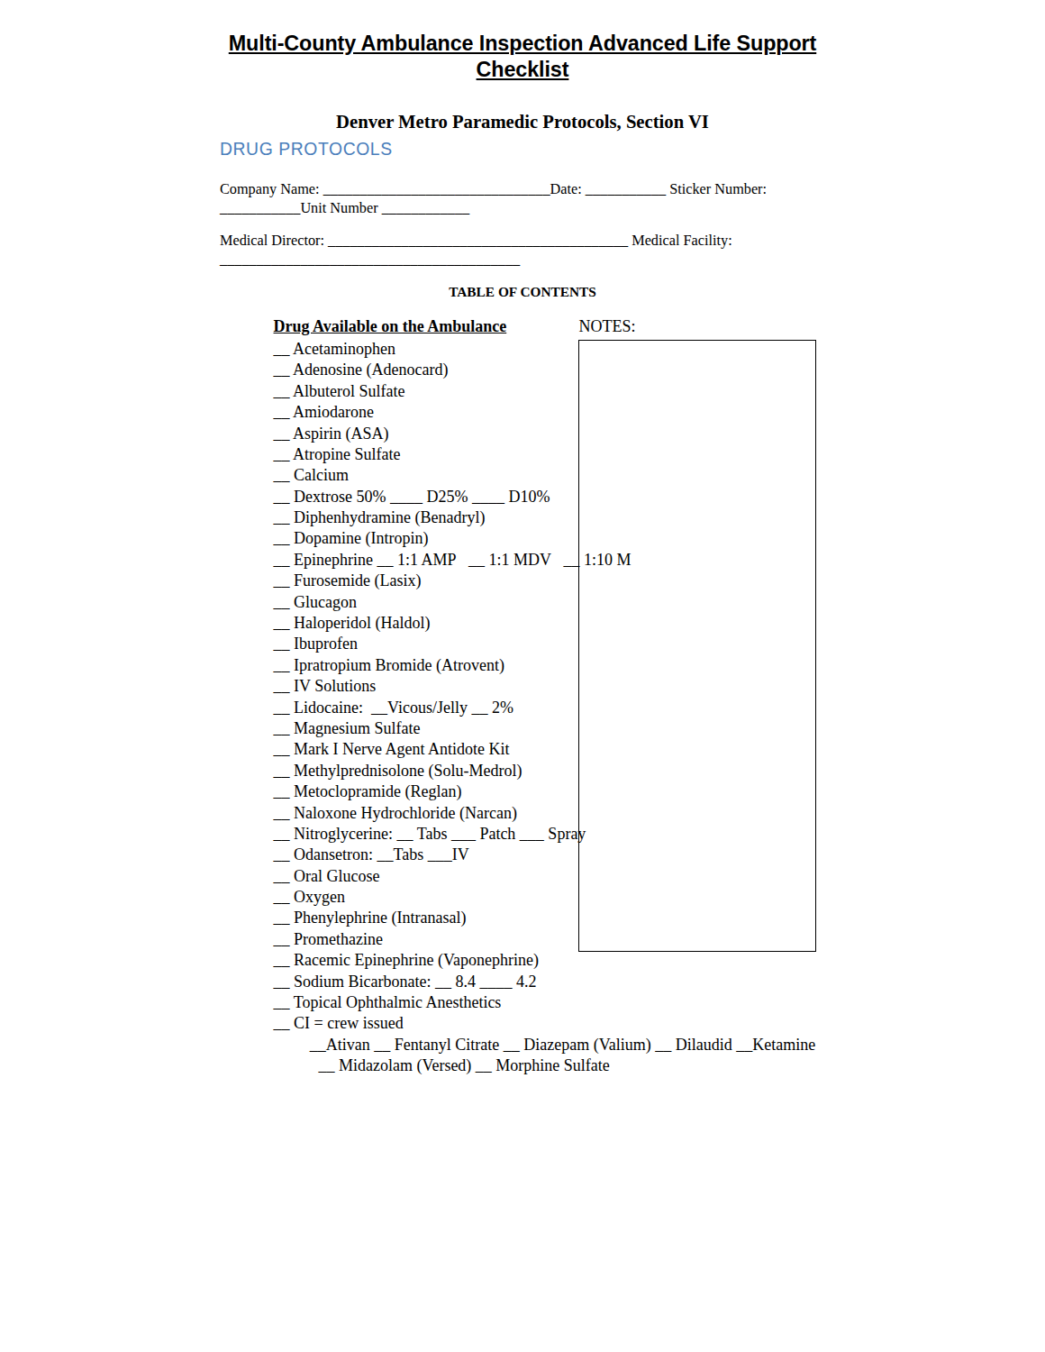Multi-County Ambulance Inspection Advanced Life Support Checklist
Denver Metro Paramedic Protocols, Section VI
DRUG PROTOCOLS
Company Name: _______________________________Date: ___________ Sticker Number: ___________Unit Number ____________
Medical Director: _________________________________________ Medical Facility: _________________________________________
TABLE OF CONTENTS
Drug Available on the Ambulance
__ Acetaminophen
__ Adenosine (Adenocard)
__ Albuterol Sulfate
__ Amiodarone
__ Aspirin (ASA)
__ Atropine Sulfate
__ Calcium
__ Dextrose 50% ____ D25% ____ D10%
__ Diphenhydramine (Benadryl)
__ Dopamine (Intropin)
__ Epinephrine __ 1:1 AMP __ 1:1 MDV __ 1:10 M
__ Furosemide (Lasix)
__ Glucagon
__ Haloperidol (Haldol)
__ Ibuprofen
__ Ipratropium Bromide (Atrovent)
__ IV Solutions
__ Lidocaine: __Vicous/Jelly __ 2%
__ Magnesium Sulfate
__ Mark I Nerve Agent Antidote Kit
__ Methylprednisolone (Solu-Medrol)
__ Metoclopramide (Reglan)
__ Naloxone Hydrochloride (Narcan)
__ Nitroglycerine: __ Tabs ___ Patch ___ Spray
__ Odansetron: __Tabs ___IV
__ Oral Glucose
__ Oxygen
__ Phenylephrine (Intranasal)
__ Promethazine
__ Racemic Epinephrine (Vaponephrine)
__ Sodium Bicarbonate: __ 8.4 ____ 4.2
__ Topical Ophthalmic Anesthetics
__ CI = crew issued
__Ativan __ Fentanyl Citrate __ Diazepam (Valium) __ Dilaudid __Ketamine
__ Midazolam (Versed) __ Morphine Sulfate
NOTES: